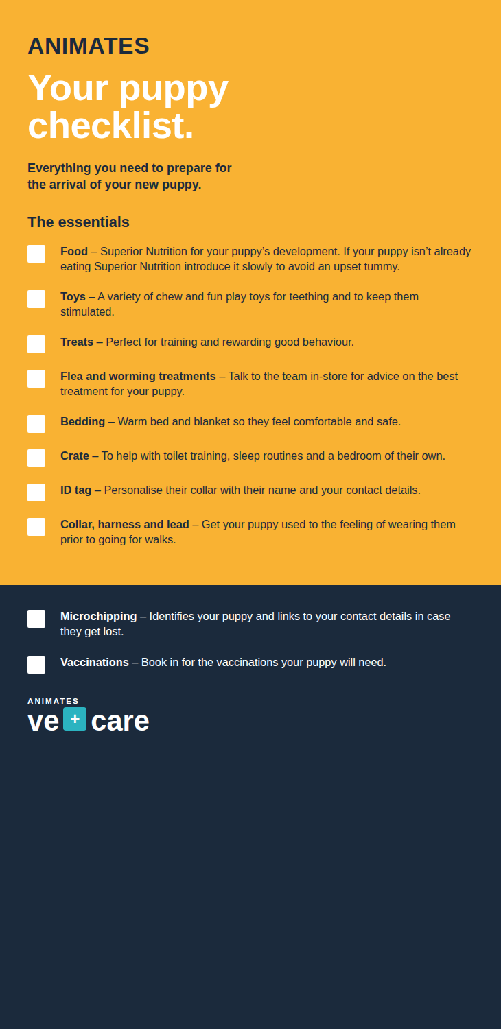Animates
Your puppy
checklist.
Everything you need to prepare for the arrival of your new puppy.
The essentials
Food – Superior Nutrition for your puppy’s development. If your puppy isn’t already eating Superior Nutrition introduce it slowly to avoid an upset tummy.
Toys – A variety of chew and fun play toys for teething and to keep them stimulated.
Treats – Perfect for training and rewarding good behaviour.
Flea and worming treatments – Talk to the team in-store for advice on the best treatment for your puppy.
Bedding – Warm bed and blanket so they feel comfortable and safe.
Crate – To help with toilet training, sleep routines and a bedroom of their own.
ID tag – Personalise their collar with their name and your contact details.
Collar, harness and lead – Get your puppy used to the feeling of wearing them prior to going for walks.
Microchipping – Identifies your puppy and links to your contact details in case they get lost.
Vaccinations – Book in for the vaccinations your puppy will need.
Animates ve+care